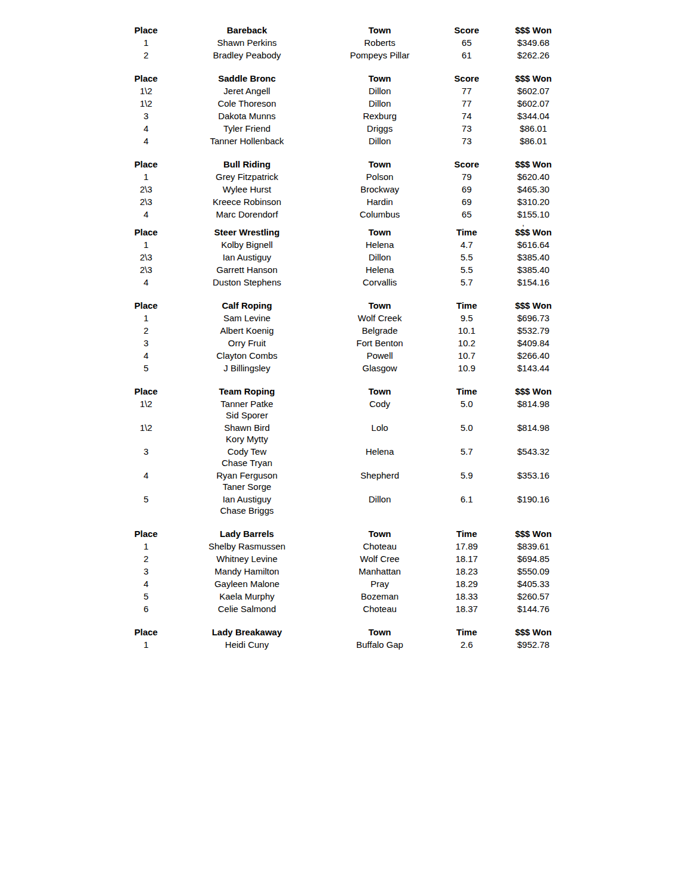| Place | Bareback | Town | Score | $$$ Won |
| --- | --- | --- | --- | --- |
| 1 | Shawn Perkins | Roberts | 65 | $349.68 |
| 2 | Bradley Peabody | Pompeys Pillar | 61 | $262.26 |
| Place | Saddle Bronc | Town | Score | $$$ Won |
| 1\2 | Jeret Angell | Dillon | 77 | $602.07 |
| 1\2 | Cole Thoreson | Dillon | 77 | $602.07 |
| 3 | Dakota Munns | Rexburg | 74 | $344.04 |
| 4 | Tyler Friend | Driggs | 73 | $86.01 |
| 4 | Tanner Hollenback | Dillon | 73 | $86.01 |
| Place | Bull Riding | Town | Score | $$$ Won |
| 1 | Grey Fitzpatrick | Polson | 79 | $620.40 |
| 2\3 | Wylee Hurst | Brockway | 69 | $465.30 |
| 2\3 | Kreece Robinson | Hardin | 69 | $310.20 |
| 4 | Marc Dorendorf | Columbus | 65 | $155.10 |
| | , |
| Place | Steer Wrestling | Town | Time | $$$ Won |
| 1 | Kolby Bignell | Helena | 4.7 | $616.64 |
| 2\3 | Ian Austiguy | Dillon | 5.5 | $385.40 |
| 2\3 | Garrett Hanson | Helena | 5.5 | $385.40 |
| 4 | Duston Stephens | Corvallis | 5.7 | $154.16 |
| Place | Calf Roping | Town | Time | $$$ Won |
| 1 | Sam Levine | Wolf Creek | 9.5 | $696.73 |
| 2 | Albert Koenig | Belgrade | 10.1 | $532.79 |
| 3 | Orry Fruit | Fort Benton | 10.2 | $409.84 |
| 4 | Clayton Combs | Powell | 10.7 | $266.40 |
| 5 | J Billingsley | Glasgow | 10.9 | $143.44 |
| Place | Team Roping | Town | Time | $$$ Won |
| 1\2 | Tanner Patke | Cody | 5.0 | $814.98 |
| | Sid Sporer | | | |
| 1\2 | Shawn Bird | Lolo | 5.0 | $814.98 |
| | Kory Mytty | | | |
| 3 | Cody Tew | Helena | 5.7 | $543.32 |
| | Chase Tryan | | | |
| 4 | Ryan Ferguson | Shepherd | 5.9 | $353.16 |
| | Taner Sorge | | | |
| 5 | Ian Austiguy | Dillon | 6.1 | $190.16 |
| | Chase Briggs | | | |
| Place | Lady Barrels | Town | Time | $$$ Won |
| 1 | Shelby Rasmussen | Choteau | 17.89 | $839.61 |
| 2 | Whitney Levine | Wolf Cree | 18.17 | $694.85 |
| 3 | Mandy Hamilton | Manhattan | 18.23 | $550.09 |
| 4 | Gayleen Malone | Pray | 18.29 | $405.33 |
| 5 | Kaela Murphy | Bozeman | 18.33 | $260.57 |
| 6 | Celie Salmond | Choteau | 18.37 | $144.76 |
| Place | Lady Breakaway | Town | Time | $$$ Won |
| 1 | Heidi Cuny | Buffalo Gap | 2.6 | $952.78 |